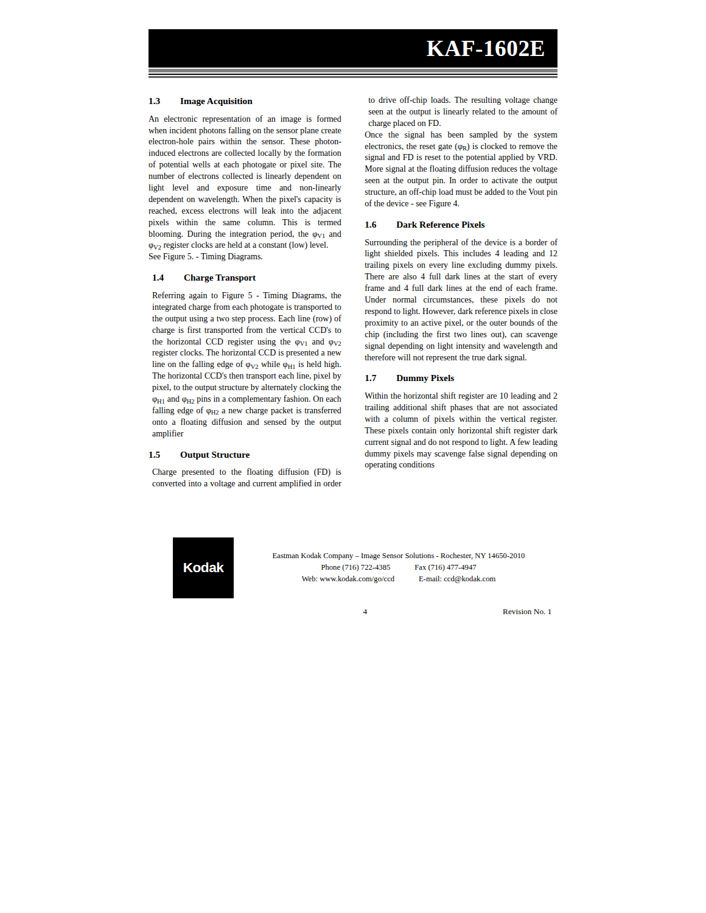KAF-1602E
1.3 Image Acquisition
An electronic representation of an image is formed when incident photons falling on the sensor plane create electron-hole pairs within the sensor. These photon-induced electrons are collected locally by the formation of potential wells at each photogate or pixel site. The number of electrons collected is linearly dependent on light level and exposure time and non-linearly dependent on wavelength. When the pixel's capacity is reached, excess electrons will leak into the adjacent pixels within the same column. This is termed blooming. During the integration period, the φV1 and φV2 register clocks are held at a constant (low) level.
See Figure 5. - Timing Diagrams.
1.4 Charge Transport
Referring again to Figure 5 - Timing Diagrams, the integrated charge from each photogate is transported to the output using a two step process. Each line (row) of charge is first transported from the vertical CCD's to the horizontal CCD register using the φV1 and φV2 register clocks. The horizontal CCD is presented a new line on the falling edge of φV2 while φH1 is held high. The horizontal CCD's then transport each line, pixel by pixel, to the output structure by alternately clocking the φH1 and φH2 pins in a complementary fashion. On each falling edge of φH2 a new charge packet is transferred onto a floating diffusion and sensed by the output amplifier
1.5 Output Structure
Charge presented to the floating diffusion (FD) is converted into a voltage and current amplified in order to drive off-chip loads. The resulting voltage change seen at the output is linearly related to the amount of charge placed on FD.
Once the signal has been sampled by the system electronics, the reset gate (φR) is clocked to remove the signal and FD is reset to the potential applied by VRD. More signal at the floating diffusion reduces the voltage seen at the output pin. In order to activate the output structure, an off-chip load must be added to the Vout pin of the device - see Figure 4.
1.6 Dark Reference Pixels
Surrounding the peripheral of the device is a border of light shielded pixels. This includes 4 leading and 12 trailing pixels on every line excluding dummy pixels. There are also 4 full dark lines at the start of every frame and 4 full dark lines at the end of each frame. Under normal circumstances, these pixels do not respond to light. However, dark reference pixels in close proximity to an active pixel, or the outer bounds of the chip (including the first two lines out), can scavenge signal depending on light intensity and wavelength and therefore will not represent the true dark signal.
1.7 Dummy Pixels
Within the horizontal shift register are 10 leading and 2 trailing additional shift phases that are not associated with a column of pixels within the vertical register. These pixels contain only horizontal shift register dark current signal and do not respond to light. A few leading dummy pixels may scavenge false signal depending on operating conditions
Kodak
Eastman Kodak Company – Image Sensor Solutions - Rochester, NY 14650-2010 Phone (716) 722-4385 Fax (716) 477-4947 Web: www.kodak.com/go/ccd E-mail: ccd@kodak.com
4
Revision No. 1